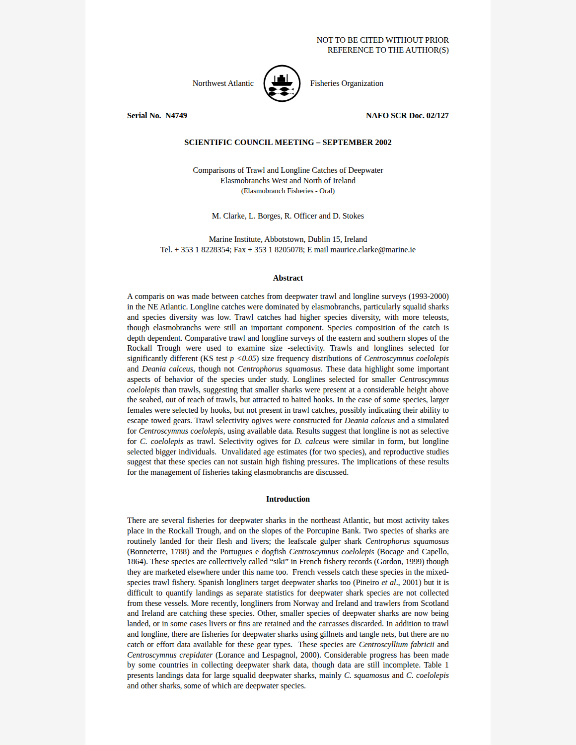NOT TO BE CITED WITHOUT PRIOR
REFERENCE TO THE AUTHOR(S)
Northwest Atlantic Fisheries Organization
Serial No. N4749 NAFO SCR Doc. 02/127
SCIENTIFIC COUNCIL MEETING – SEPTEMBER 2002
Comparisons of Trawl and Longline Catches of Deepwater Elasmobranchs West and North of Ireland (Elasmobranch Fisheries - Oral)
M. Clarke, L. Borges, R. Officer and D. Stokes
Marine Institute, Abbotstown, Dublin 15, Ireland
Tel. + 353 1 8228354; Fax + 353 1 8205078; E mail maurice.clarke@marine.ie
Abstract
A comparis on was made between catches from deepwater trawl and longline surveys (1993-2000) in the NE Atlantic. Longline catches were dominated by elasmobranchs, particularly squalid sharks and species diversity was low. Trawl catches had higher species diversity, with more teleosts, though elasmobranchs were still an important component. Species composition of the catch is depth dependent. Comparative trawl and longline surveys of the eastern and southern slopes of the Rockall Trough were used to examine size -selectivity. Trawls and longlines selected for significantly different (KS test p <0.05) size frequency distributions of Centroscymnus coelolepis and Deania calceus, though not Centrophorus squamosus. These data highlight some important aspects of behavior of the species under study. Longlines selected for smaller Centroscymnus coelolepis than trawls, suggesting that smaller sharks were present at a considerable height above the seabed, out of reach of trawls, but attracted to baited hooks. In the case of some species, larger females were selected by hooks, but not present in trawl catches, possibly indicating their ability to escape towed gears. Trawl selectivity ogives were constructed for Deania calceus and a simulated for Centroscymnus coelolepis, using available data. Results suggest that longline is not as selective for C. coelolepis as trawl. Selectivity ogives for D. calceus were similar in form, but longline selected bigger individuals. Unvalidated age estimates (for two species), and reproductive studies suggest that these species can not sustain high fishing pressures. The implications of these results for the management of fisheries taking elasmobranchs are discussed.
Introduction
There are several fisheries for deepwater sharks in the northeast Atlantic, but most activity takes place in the Rockall Trough, and on the slopes of the Porcupine Bank. Two species of sharks are routinely landed for their flesh and livers; the leafscale gulper shark Centrophorus squamosus (Bonneterre, 1788) and the Portugues e dogfish Centroscymnus coelolepis (Bocage and Capello, 1864). These species are collectively called “siki” in French fishery records (Gordon, 1999) though they are marketed elsewhere under this name too. French vessels catch these species in the mixed-species trawl fishery. Spanish longliners target deepwater sharks too (Pineiro et al., 2001) but it is difficult to quantify landings as separate statistics for deepwater shark species are not collected from these vessels. More recently, longliners from Norway and Ireland and trawlers from Scotland and Ireland are catching these species. Other, smaller species of deepwater sharks are now being landed, or in some cases livers or fins are retained and the carcasses discarded. In addition to trawl and longline, there are fisheries for deepwater sharks using gillnets and tangle nets, but there are no catch or effort data available for these gear types. These species are Centroscyllium fabricii and Centroscymnus crepidater (Lorance and Lespagnol, 2000). Considerable progress has been made by some countries in collecting deepwater shark data, though data are still incomplete. Table 1 presents landings data for large squalid deepwater sharks, mainly C. squamosus and C. coelolepis and other sharks, some of which are deepwater species.